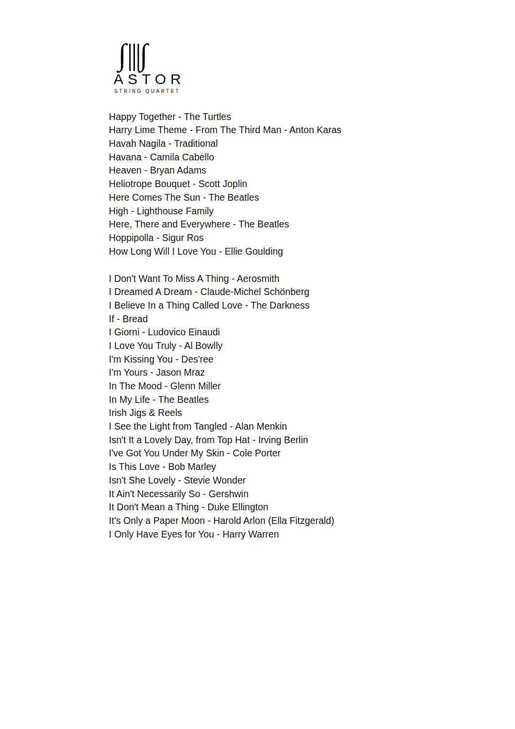∫|||∫ ASTOR STRING QUARTET
Happy Together - The Turtles
Harry Lime Theme - From The Third Man - Anton Karas
Havah Nagila - Traditional
Havana - Camila Cabello
Heaven - Bryan Adams
Heliotrope Bouquet - Scott Joplin
Here Comes The Sun - The Beatles
High - Lighthouse Family
Here, There and Everywhere - The Beatles
Hoppipolla - Sigur Ros
How Long Will I Love You - Ellie Goulding
I Don't Want To Miss A Thing - Aerosmith
I Dreamed A Dream - Claude-Michel Schönberg
I Believe In a Thing Called Love - The Darkness
If - Bread
I Giorni - Ludovico Einaudi
I Love You Truly - Al Bowlly
I'm Kissing You - Des'ree
I'm Yours - Jason Mraz
In The Mood - Glenn Miller
In My Life - The Beatles
Irish Jigs & Reels
I See the Light from Tangled - Alan Menkin
Isn't It a Lovely Day, from Top Hat - Irving Berlin
I've Got You Under My Skin - Cole Porter
Is This Love - Bob Marley
Isn't She Lovely - Stevie Wonder
It Ain't Necessarily So - Gershwin
It Don't Mean a Thing - Duke Ellington
It's Only a Paper Moon - Harold Arlon (Ella Fitzgerald)
I Only Have Eyes for You - Harry Warren